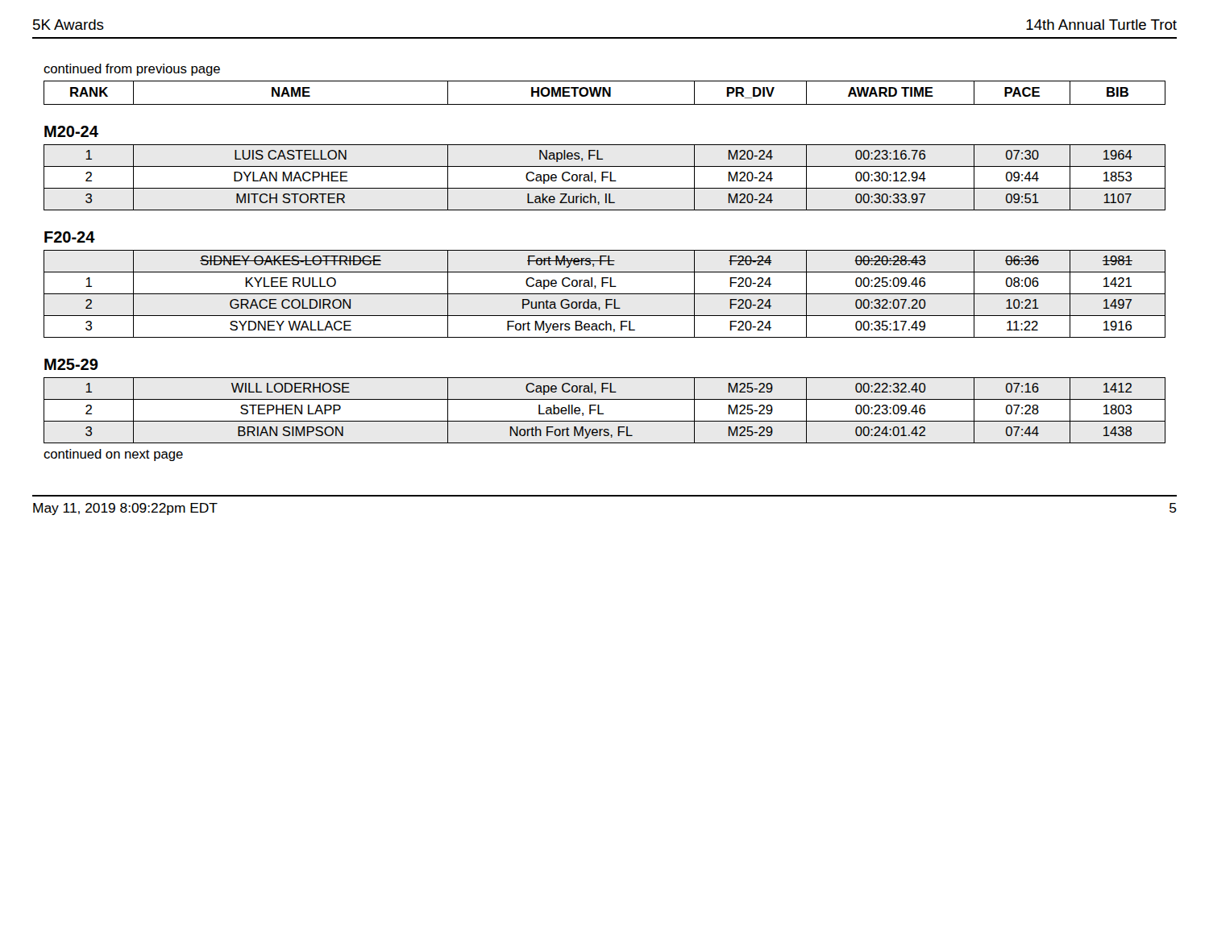5K Awards
14th Annual Turtle Trot
continued from previous page
| RANK | NAME | HOMETOWN | PR_DIV | AWARD TIME | PACE | BIB |
| --- | --- | --- | --- | --- | --- | --- |
M20-24
| 1 | LUIS CASTELLON | Naples, FL | M20-24 | 00:23:16.76 | 07:30 | 1964 |
| 2 | DYLAN MACPHEE | Cape Coral, FL | M20-24 | 00:30:12.94 | 09:44 | 1853 |
| 3 | MITCH STORTER | Lake Zurich, IL | M20-24 | 00:30:33.97 | 09:51 | 1107 |
F20-24
| | SIDNEY OAKES-LOTTRIDGE | Fort Myers, FL | F20-24 | 00:20:28.43 | 06:36 | 1981 |
| 1 | KYLEE RULLO | Cape Coral, FL | F20-24 | 00:25:09.46 | 08:06 | 1421 |
| 2 | GRACE COLDIRON | Punta Gorda, FL | F20-24 | 00:32:07.20 | 10:21 | 1497 |
| 3 | SYDNEY WALLACE | Fort Myers Beach, FL | F20-24 | 00:35:17.49 | 11:22 | 1916 |
M25-29
| 1 | WILL LODERHOSE | Cape Coral, FL | M25-29 | 00:22:32.40 | 07:16 | 1412 |
| 2 | STEPHEN LAPP | Labelle, FL | M25-29 | 00:23:09.46 | 07:28 | 1803 |
| 3 | BRIAN SIMPSON | North Fort Myers, FL | M25-29 | 00:24:01.42 | 07:44 | 1438 |
continued on next page
May 11, 2019 8:09:22pm EDT
5